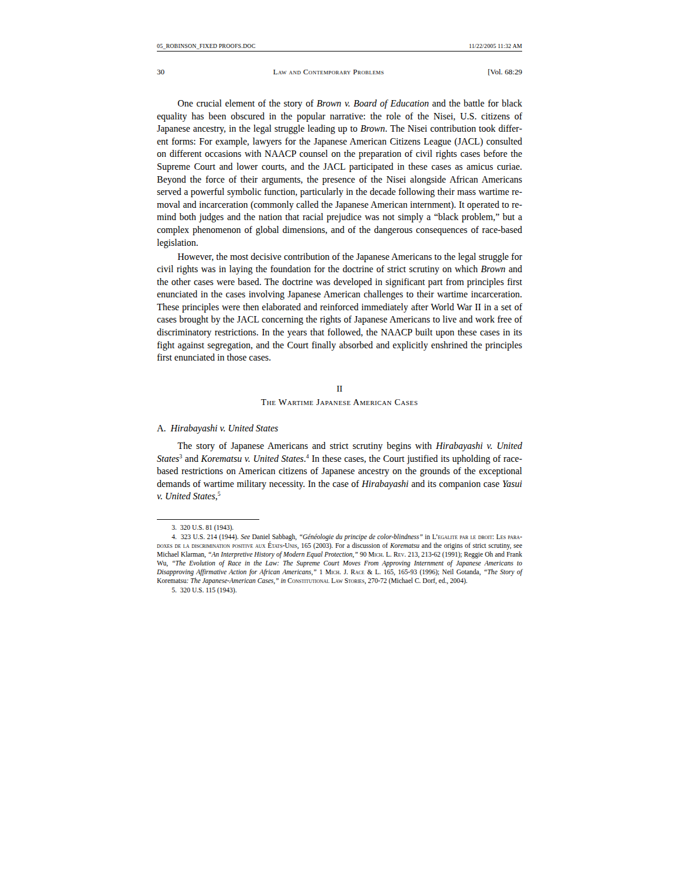05_Robinson_fixed proofs.doc 11/22/2005 11:32 AM
30 Law and Contemporary Problems [Vol. 68:29
One crucial element of the story of Brown v. Board of Education and the battle for black equality has been obscured in the popular narrative: the role of the Nisei, U.S. citizens of Japanese ancestry, in the legal struggle leading up to Brown. The Nisei contribution took different forms: For example, lawyers for the Japanese American Citizens League (JACL) consulted on different occasions with NAACP counsel on the preparation of civil rights cases before the Supreme Court and lower courts, and the JACL participated in these cases as amicus curiae. Beyond the force of their arguments, the presence of the Nisei alongside African Americans served a powerful symbolic function, particularly in the decade following their mass wartime removal and incarceration (commonly called the Japanese American internment). It operated to remind both judges and the nation that racial prejudice was not simply a “black problem,” but a complex phenomenon of global dimensions, and of the dangerous consequences of race-based legislation.
However, the most decisive contribution of the Japanese Americans to the legal struggle for civil rights was in laying the foundation for the doctrine of strict scrutiny on which Brown and the other cases were based. The doctrine was developed in significant part from principles first enunciated in the cases involving Japanese American challenges to their wartime incarceration. These principles were then elaborated and reinforced immediately after World War II in a set of cases brought by the JACL concerning the rights of Japanese Americans to live and work free of discriminatory restrictions. In the years that followed, the NAACP built upon these cases in its fight against segregation, and the Court finally absorbed and explicitly enshrined the principles first enunciated in those cases.
II
The Wartime Japanese American Cases
A. Hirabayashi v. United States
The story of Japanese Americans and strict scrutiny begins with Hirabayashi v. United States3 and Korematsu v. United States.4 In these cases, the Court justified its upholding of race-based restrictions on American citizens of Japanese ancestry on the grounds of the exceptional demands of wartime military necessity. In the case of Hirabayashi and its companion case Yasui v. United States,5
3. 320 U.S. 81 (1943).
4. 323 U.S. 214 (1944). See Daniel Sabbagh, “Généologie du principe de color-blindness” in L’egalite par le droit: Les paradoxes de la discrimination positive aux États-Unis, 165 (2003). For a discussion of Korematsu and the origins of strict scrutiny, see Michael Klarman, “An Interpretive History of Modern Equal Protection,” 90 Mich. L. Rev. 213, 213-62 (1991); Reggie Oh and Frank Wu, “The Evolution of Race in the Law: The Supreme Court Moves From Approving Internment of Japanese Americans to Disapproving Affirmative Action for African Americans,” 1 Mich. J. Race & L. 165, 165-93 (1996); Neil Gotanda, “The Story of Korematsu: The Japanese-American Cases,” in Constitutional Law Stories, 270-72 (Michael C. Dorf, ed., 2004).
5. 320 U.S. 115 (1943).